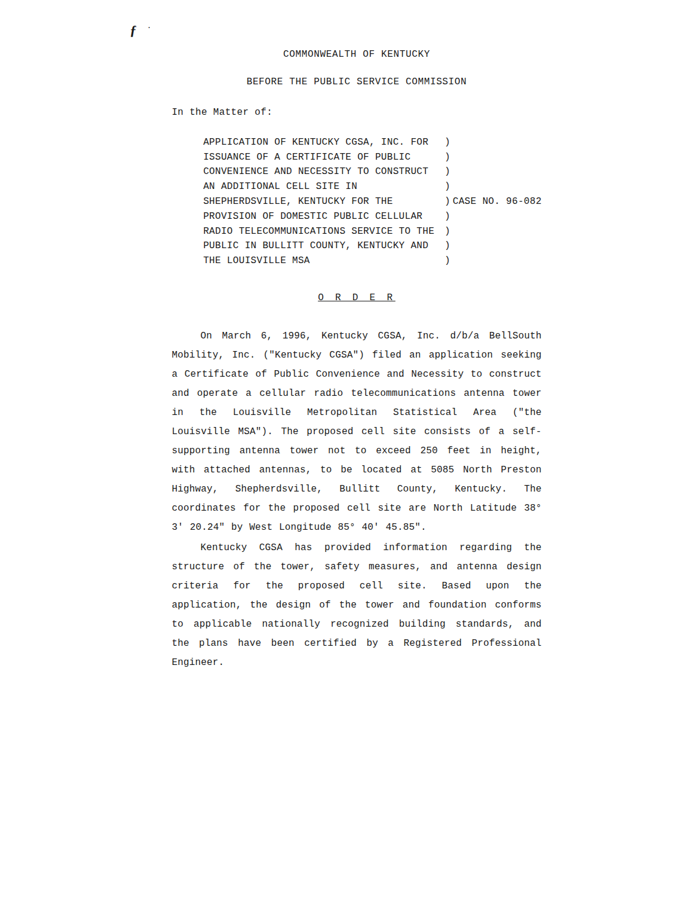ƒ
.
COMMONWEALTH OF KENTUCKY
BEFORE THE PUBLIC SERVICE COMMISSION
In the Matter of:
| APPLICATION OF KENTUCKY CGSA, INC. FOR | ) | |
| ISSUANCE OF A CERTIFICATE OF PUBLIC | ) | |
| CONVENIENCE AND NECESSITY TO CONSTRUCT | ) | |
| AN ADDITIONAL CELL SITE IN | ) | |
| SHEPHERDSVILLE, KENTUCKY FOR THE | ) | CASE NO. 96-082 |
| PROVISION OF DOMESTIC PUBLIC CELLULAR | ) | |
| RADIO TELECOMMUNICATIONS SERVICE TO THE | ) | |
| PUBLIC IN BULLITT COUNTY, KENTUCKY AND | ) | |
| THE LOUISVILLE MSA | ) | |
O R D E R
On March 6, 1996, Kentucky CGSA, Inc. d/b/a BellSouth Mobility, Inc. ("Kentucky CGSA") filed an application seeking a Certificate of Public Convenience and Necessity to construct and operate a cellular radio telecommunications antenna tower in the Louisville Metropolitan Statistical Area ("the Louisville MSA"). The proposed cell site consists of a self-supporting antenna tower not to exceed 250 feet in height, with attached antennas, to be located at 5085 North Preston Highway, Shepherdsville, Bullitt County, Kentucky. The coordinates for the proposed cell site are North Latitude 38° 3' 20.24" by West Longitude 85° 40' 45.85".
Kentucky CGSA has provided information regarding the structure of the tower, safety measures, and antenna design criteria for the proposed cell site. Based upon the application, the design of the tower and foundation conforms to applicable nationally recognized building standards, and the plans have been certified by a Registered Professional Engineer.